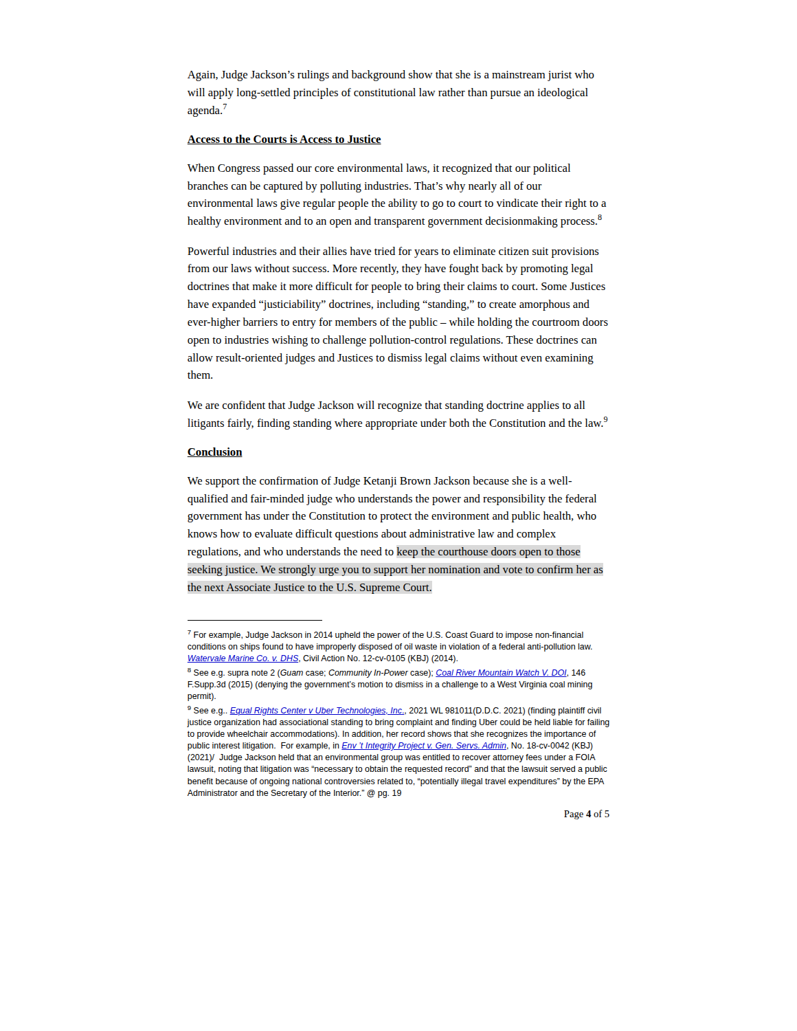Again, Judge Jackson’s rulings and background show that she is a mainstream jurist who will apply long-settled principles of constitutional law rather than pursue an ideological agenda.7
Access to the Courts is Access to Justice
When Congress passed our core environmental laws, it recognized that our political branches can be captured by polluting industries. That’s why nearly all of our environmental laws give regular people the ability to go to court to vindicate their right to a healthy environment and to an open and transparent government decisionmaking process.8
Powerful industries and their allies have tried for years to eliminate citizen suit provisions from our laws without success. More recently, they have fought back by promoting legal doctrines that make it more difficult for people to bring their claims to court. Some Justices have expanded “justiciability” doctrines, including “standing,” to create amorphous and ever-higher barriers to entry for members of the public – while holding the courtroom doors open to industries wishing to challenge pollution-control regulations. These doctrines can allow result-oriented judges and Justices to dismiss legal claims without even examining them.
We are confident that Judge Jackson will recognize that standing doctrine applies to all litigants fairly, finding standing where appropriate under both the Constitution and the law.9
Conclusion
We support the confirmation of Judge Ketanji Brown Jackson because she is a well-qualified and fair-minded judge who understands the power and responsibility the federal government has under the Constitution to protect the environment and public health, who knows how to evaluate difficult questions about administrative law and complex regulations, and who understands the need to keep the courthouse doors open to those seeking justice. We strongly urge you to support her nomination and vote to confirm her as the next Associate Justice to the U.S. Supreme Court.
7 For example, Judge Jackson in 2014 upheld the power of the U.S. Coast Guard to impose non-financial conditions on ships found to have improperly disposed of oil waste in violation of a federal anti-pollution law. Watervale Marine Co. v. DHS, Civil Action No. 12-cv-0105 (KBJ) (2014).
8 See e.g. supra note 2 (Guam case; Community In-Power case); Coal River Mountain Watch V. DOI, 146 F.Supp.3d (2015) (denying the government’s motion to dismiss in a challenge to a West Virginia coal mining permit).
9 See e.g.. Equal Rights Center v Uber Technologies, Inc., 2021 WL 981011(D.D.C. 2021) (finding plaintiff civil justice organization had associational standing to bring complaint and finding Uber could be held liable for failing to provide wheelchair accommodations). In addition, her record shows that she recognizes the importance of public interest litigation. For example, in Env ’t Integrity Project v. Gen. Servs. Admin, No. 18-cv-0042 (KBJ) (2021)/ Judge Jackson held that an environmental group was entitled to recover attorney fees under a FOIA lawsuit, noting that litigation was “necessary to obtain the requested record” and that the lawsuit served a public benefit because of ongoing national controversies related to, “potentially illegal travel expenditures” by the EPA Administrator and the Secretary of the Interior.” @ pg. 19
Page 4 of 5